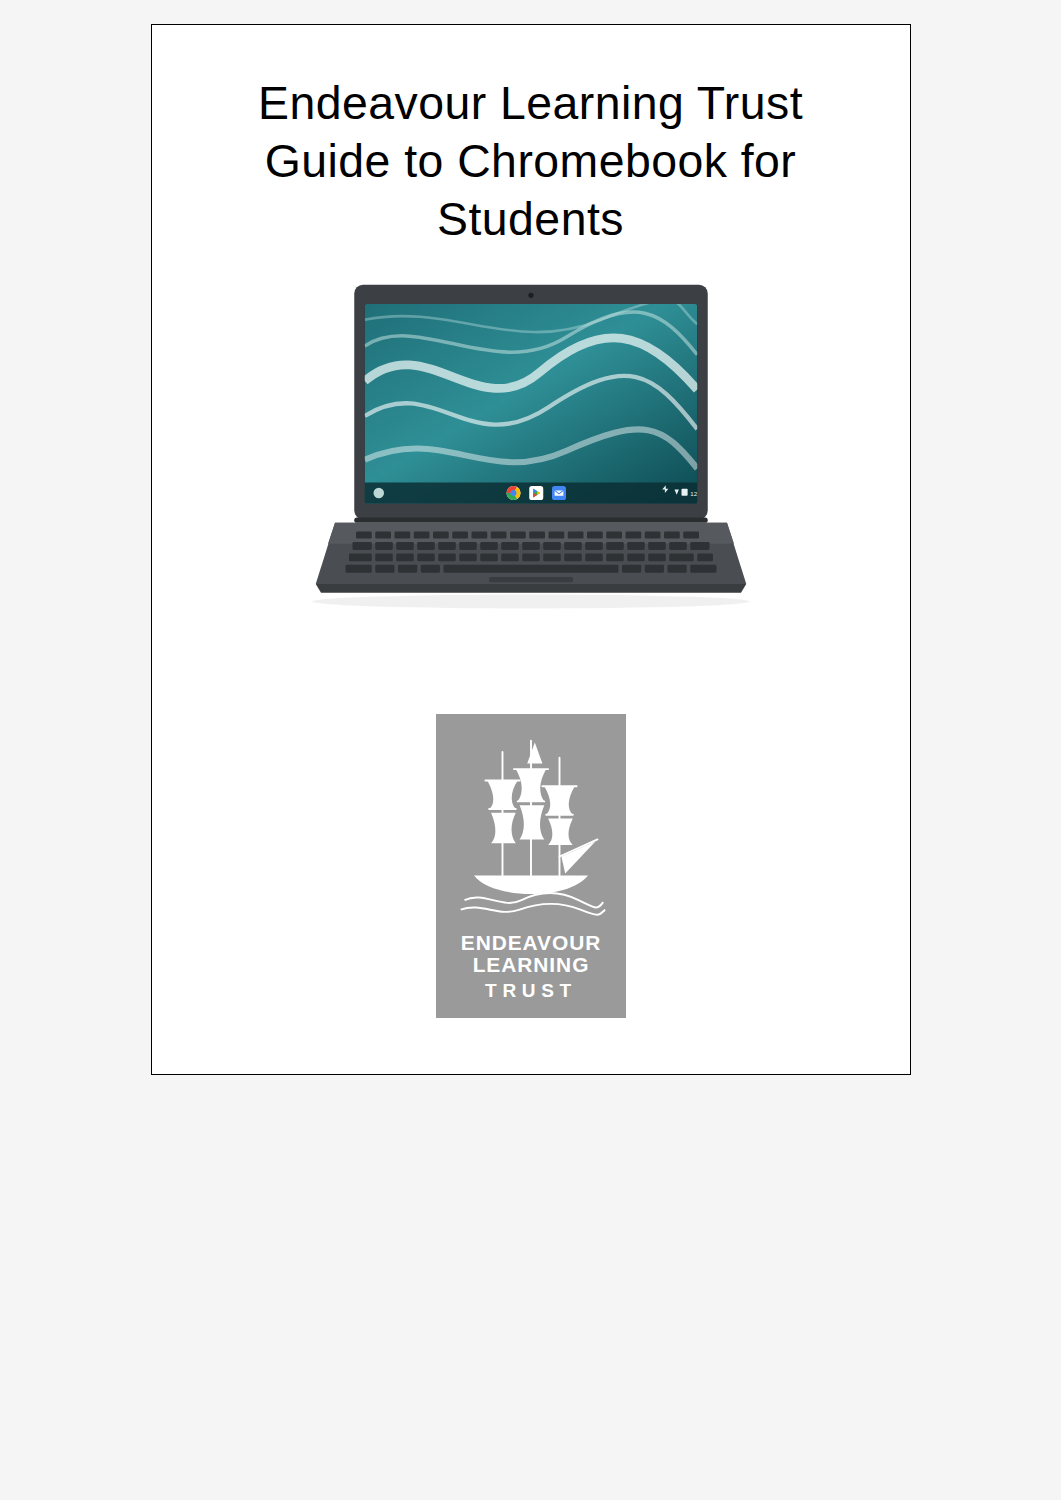Endeavour Learning Trust Guide to Chromebook for Students
Open Chromebook laptop A dark grey Chromebook laptop, open, showing a teal and white marbled wallpaper with a taskbar containing Chrome, Play Store and Gmail icons, and a clock reading 12:30. 12:30
Endeavour Learning Trust logo Grey square logo showing a white line drawing of a tall sailing ship above the words Endeavour Learning Trust. ENDEAVOUR LEARNING TRUST
Endeavour Learning Trust